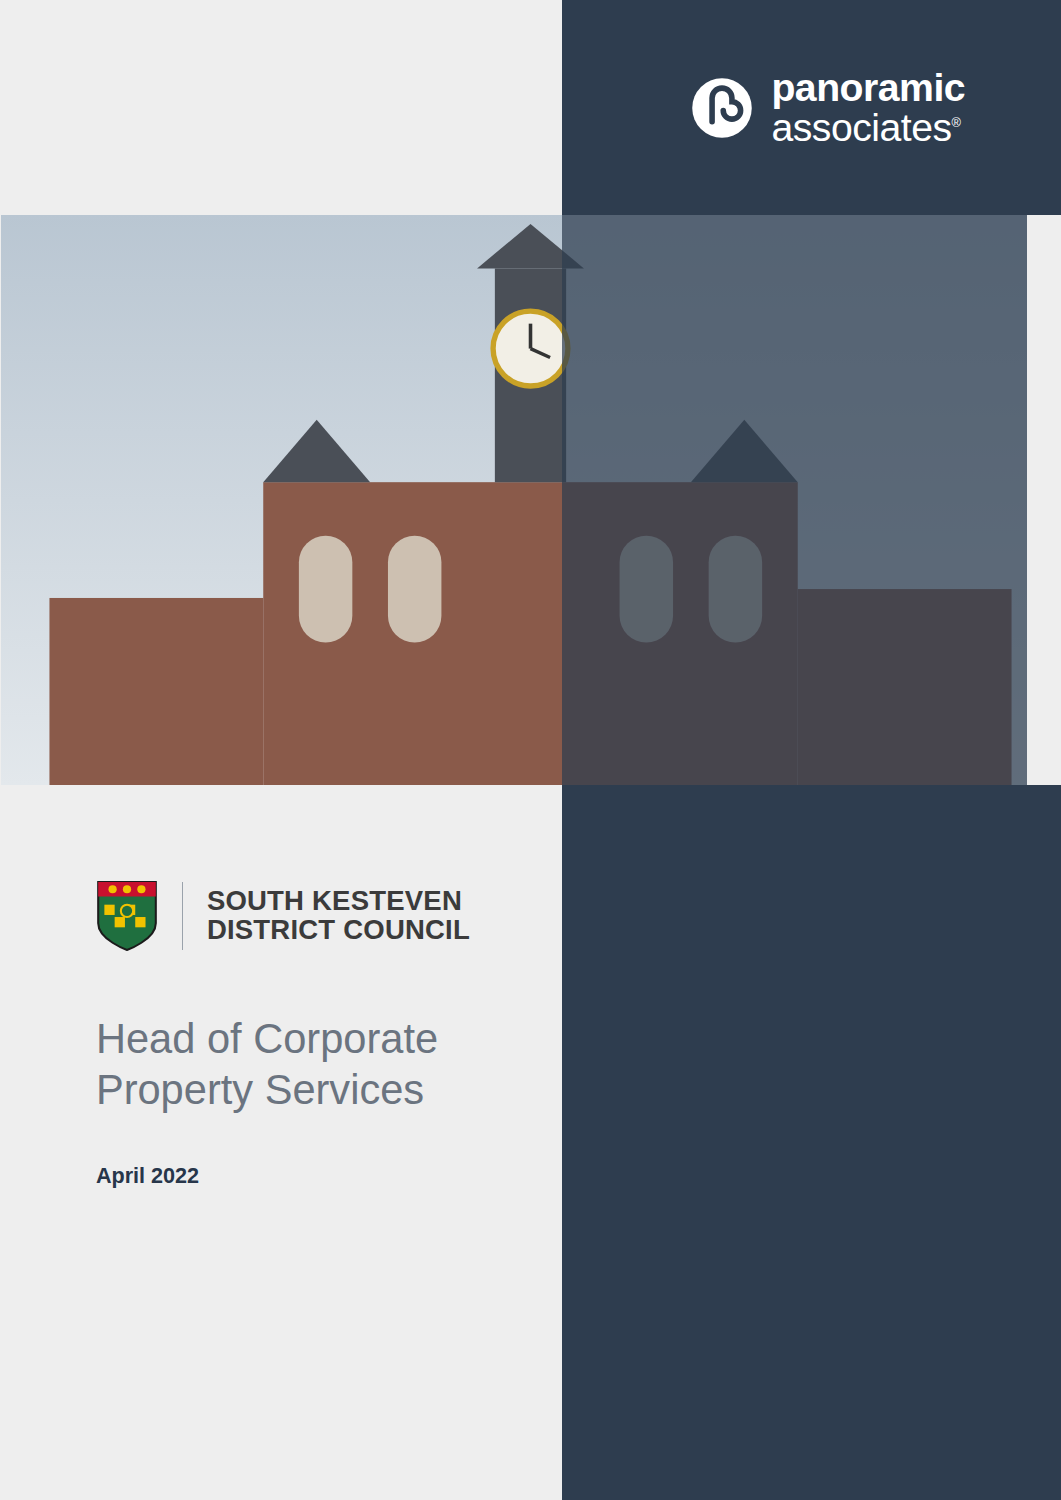panoramic associates®
SOUTH KESTEVEN DISTRICT COUNCIL
Head of Corporate Property Services
April 2022